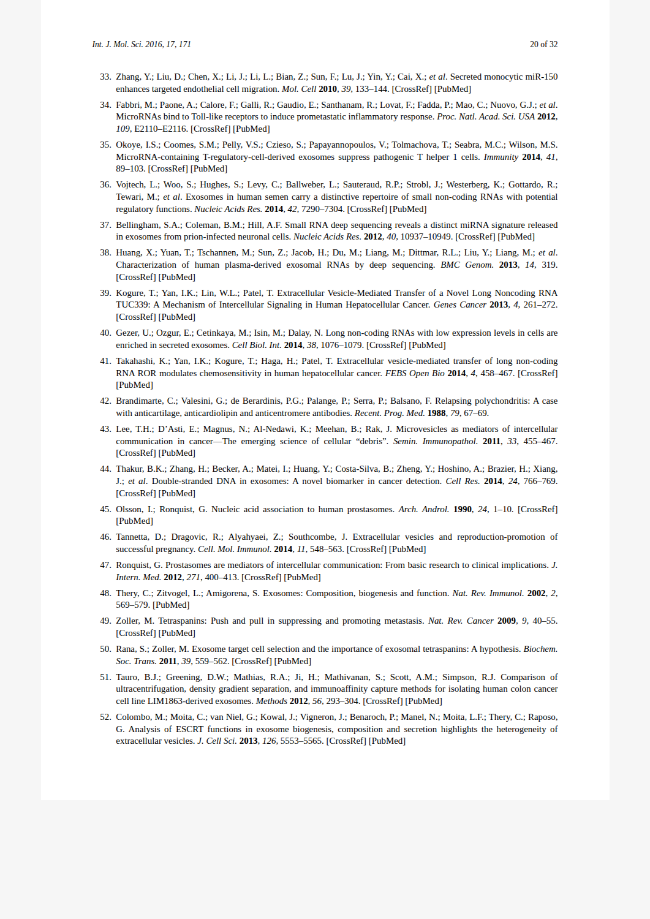Int. J. Mol. Sci. 2016, 17, 171 20 of 32
33. Zhang, Y.; Liu, D.; Chen, X.; Li, J.; Li, L.; Bian, Z.; Sun, F.; Lu, J.; Yin, Y.; Cai, X.; et al. Secreted monocytic miR-150 enhances targeted endothelial cell migration. Mol. Cell 2010, 39, 133–144. [CrossRef] [PubMed]
34. Fabbri, M.; Paone, A.; Calore, F.; Galli, R.; Gaudio, E.; Santhanam, R.; Lovat, F.; Fadda, P.; Mao, C.; Nuovo, G.J.; et al. MicroRNAs bind to Toll-like receptors to induce prometastatic inflammatory response. Proc. Natl. Acad. Sci. USA 2012, 109, E2110–E2116. [CrossRef] [PubMed]
35. Okoye, I.S.; Coomes, S.M.; Pelly, V.S.; Czieso, S.; Papayannopoulos, V.; Tolmachova, T.; Seabra, M.C.; Wilson, M.S. MicroRNA-containing T-regulatory-cell-derived exosomes suppress pathogenic T helper 1 cells. Immunity 2014, 41, 89–103. [CrossRef] [PubMed]
36. Vojtech, L.; Woo, S.; Hughes, S.; Levy, C.; Ballweber, L.; Sauteraud, R.P.; Strobl, J.; Westerberg, K.; Gottardo, R.; Tewari, M.; et al. Exosomes in human semen carry a distinctive repertoire of small non-coding RNAs with potential regulatory functions. Nucleic Acids Res. 2014, 42, 7290–7304. [CrossRef] [PubMed]
37. Bellingham, S.A.; Coleman, B.M.; Hill, A.F. Small RNA deep sequencing reveals a distinct miRNA signature released in exosomes from prion-infected neuronal cells. Nucleic Acids Res. 2012, 40, 10937–10949. [CrossRef] [PubMed]
38. Huang, X.; Yuan, T.; Tschannen, M.; Sun, Z.; Jacob, H.; Du, M.; Liang, M.; Dittmar, R.L.; Liu, Y.; Liang, M.; et al. Characterization of human plasma-derived exosomal RNAs by deep sequencing. BMC Genom. 2013, 14, 319. [CrossRef] [PubMed]
39. Kogure, T.; Yan, I.K.; Lin, W.L.; Patel, T. Extracellular Vesicle-Mediated Transfer of a Novel Long Noncoding RNA TUC339: A Mechanism of Intercellular Signaling in Human Hepatocellular Cancer. Genes Cancer 2013, 4, 261–272. [CrossRef] [PubMed]
40. Gezer, U.; Ozgur, E.; Cetinkaya, M.; Isin, M.; Dalay, N. Long non-coding RNAs with low expression levels in cells are enriched in secreted exosomes. Cell Biol. Int. 2014, 38, 1076–1079. [CrossRef] [PubMed]
41. Takahashi, K.; Yan, I.K.; Kogure, T.; Haga, H.; Patel, T. Extracellular vesicle-mediated transfer of long non-coding RNA ROR modulates chemosensitivity in human hepatocellular cancer. FEBS Open Bio 2014, 4, 458–467. [CrossRef] [PubMed]
42. Brandimarte, C.; Valesini, G.; de Berardinis, P.G.; Palange, P.; Serra, P.; Balsano, F. Relapsing polychondritis: A case with anticartilage, anticardiolipin and anticentromere antibodies. Recent. Prog. Med. 1988, 79, 67–69.
43. Lee, T.H.; D’Asti, E.; Magnus, N.; Al-Nedawi, K.; Meehan, B.; Rak, J. Microvesicles as mediators of intercellular communication in cancer—The emerging science of cellular “debris”. Semin. Immunopathol. 2011, 33, 455–467. [CrossRef] [PubMed]
44. Thakur, B.K.; Zhang, H.; Becker, A.; Matei, I.; Huang, Y.; Costa-Silva, B.; Zheng, Y.; Hoshino, A.; Brazier, H.; Xiang, J.; et al. Double-stranded DNA in exosomes: A novel biomarker in cancer detection. Cell Res. 2014, 24, 766–769. [CrossRef] [PubMed]
45. Olsson, I.; Ronquist, G. Nucleic acid association to human prostasomes. Arch. Androl. 1990, 24, 1–10. [CrossRef] [PubMed]
46. Tannetta, D.; Dragovic, R.; Alyahyaei, Z.; Southcombe, J. Extracellular vesicles and reproduction-promotion of successful pregnancy. Cell. Mol. Immunol. 2014, 11, 548–563. [CrossRef] [PubMed]
47. Ronquist, G. Prostasomes are mediators of intercellular communication: From basic research to clinical implications. J. Intern. Med. 2012, 271, 400–413. [CrossRef] [PubMed]
48. Thery, C.; Zitvogel, L.; Amigorena, S. Exosomes: Composition, biogenesis and function. Nat. Rev. Immunol. 2002, 2, 569–579. [PubMed]
49. Zoller, M. Tetraspanins: Push and pull in suppressing and promoting metastasis. Nat. Rev. Cancer 2009, 9, 40–55. [CrossRef] [PubMed]
50. Rana, S.; Zoller, M. Exosome target cell selection and the importance of exosomal tetraspanins: A hypothesis. Biochem. Soc. Trans. 2011, 39, 559–562. [CrossRef] [PubMed]
51. Tauro, B.J.; Greening, D.W.; Mathias, R.A.; Ji, H.; Mathivanan, S.; Scott, A.M.; Simpson, R.J. Comparison of ultracentrifugation, density gradient separation, and immunoaffinity capture methods for isolating human colon cancer cell line LIM1863-derived exosomes. Methods 2012, 56, 293–304. [CrossRef] [PubMed]
52. Colombo, M.; Moita, C.; van Niel, G.; Kowal, J.; Vigneron, J.; Benaroch, P.; Manel, N.; Moita, L.F.; Thery, C.; Raposo, G. Analysis of ESCRT functions in exosome biogenesis, composition and secretion highlights the heterogeneity of extracellular vesicles. J. Cell Sci. 2013, 126, 5553–5565. [CrossRef] [PubMed]